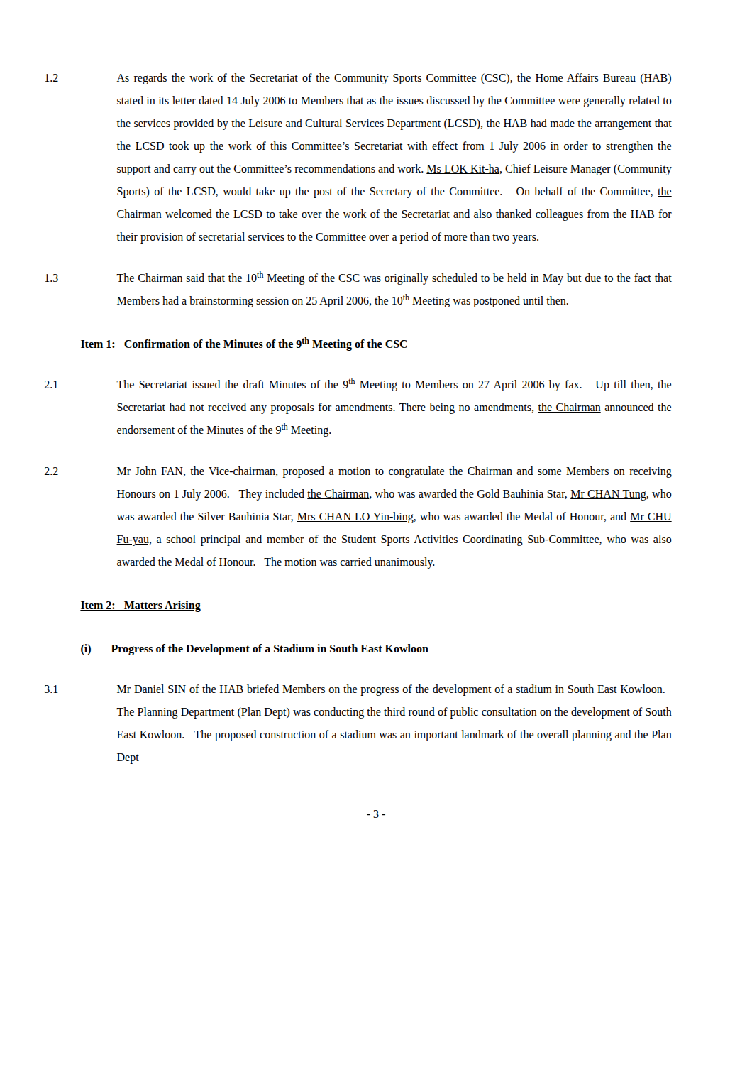1.2 As regards the work of the Secretariat of the Community Sports Committee (CSC), the Home Affairs Bureau (HAB) stated in its letter dated 14 July 2006 to Members that as the issues discussed by the Committee were generally related to the services provided by the Leisure and Cultural Services Department (LCSD), the HAB had made the arrangement that the LCSD took up the work of this Committee’s Secretariat with effect from 1 July 2006 in order to strengthen the support and carry out the Committee’s recommendations and work. Ms LOK Kit-ha, Chief Leisure Manager (Community Sports) of the LCSD, would take up the post of the Secretary of the Committee. On behalf of the Committee, the Chairman welcomed the LCSD to take over the work of the Secretariat and also thanked colleagues from the HAB for their provision of secretarial services to the Committee over a period of more than two years.
1.3 The Chairman said that the 10th Meeting of the CSC was originally scheduled to be held in May but due to the fact that Members had a brainstorming session on 25 April 2006, the 10th Meeting was postponed until then.
Item 1: Confirmation of the Minutes of the 9th Meeting of the CSC
2.1 The Secretariat issued the draft Minutes of the 9th Meeting to Members on 27 April 2006 by fax. Up till then, the Secretariat had not received any proposals for amendments. There being no amendments, the Chairman announced the endorsement of the Minutes of the 9th Meeting.
2.2 Mr John FAN, the Vice-chairman, proposed a motion to congratulate the Chairman and some Members on receiving Honours on 1 July 2006. They included the Chairman, who was awarded the Gold Bauhinia Star, Mr CHAN Tung, who was awarded the Silver Bauhinia Star, Mrs CHAN LO Yin-bing, who was awarded the Medal of Honour, and Mr CHU Fu-yau, a school principal and member of the Student Sports Activities Coordinating Sub-Committee, who was also awarded the Medal of Honour. The motion was carried unanimously.
Item 2: Matters Arising
(i) Progress of the Development of a Stadium in South East Kowloon
3.1 Mr Daniel SIN of the HAB briefed Members on the progress of the development of a stadium in South East Kowloon. The Planning Department (Plan Dept) was conducting the third round of public consultation on the development of South East Kowloon. The proposed construction of a stadium was an important landmark of the overall planning and the Plan Dept
- 3 -